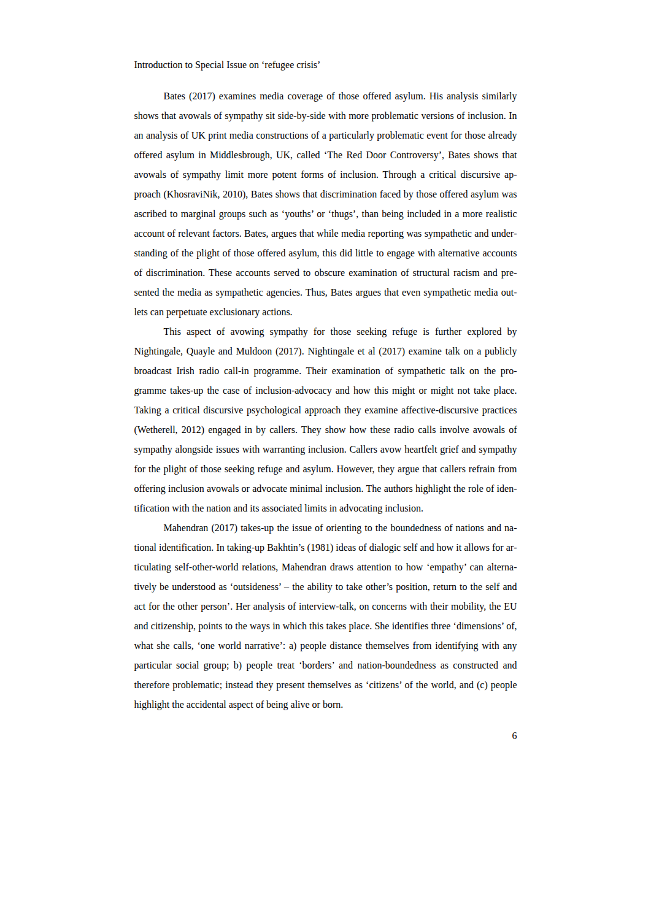Introduction to Special Issue on ‘refugee crisis’
Bates (2017) examines media coverage of those offered asylum. His analysis similarly shows that avowals of sympathy sit side-by-side with more problematic versions of inclusion. In an analysis of UK print media constructions of a particularly problematic event for those already offered asylum in Middlesbrough, UK, called ‘The Red Door Controversy’, Bates shows that avowals of sympathy limit more potent forms of inclusion. Through a critical discursive approach (KhosraviNik, 2010), Bates shows that discrimination faced by those offered asylum was ascribed to marginal groups such as ‘youths’ or ‘thugs’, than being included in a more realistic account of relevant factors. Bates, argues that while media reporting was sympathetic and understanding of the plight of those offered asylum, this did little to engage with alternative accounts of discrimination. These accounts served to obscure examination of structural racism and presented the media as sympathetic agencies. Thus, Bates argues that even sympathetic media outlets can perpetuate exclusionary actions.
This aspect of avowing sympathy for those seeking refuge is further explored by Nightingale, Quayle and Muldoon (2017). Nightingale et al (2017) examine talk on a publicly broadcast Irish radio call-in programme. Their examination of sympathetic talk on the programme takes-up the case of inclusion-advocacy and how this might or might not take place. Taking a critical discursive psychological approach they examine affective-discursive practices (Wetherell, 2012) engaged in by callers. They show how these radio calls involve avowals of sympathy alongside issues with warranting inclusion. Callers avow heartfelt grief and sympathy for the plight of those seeking refuge and asylum. However, they argue that callers refrain from offering inclusion avowals or advocate minimal inclusion. The authors highlight the role of identification with the nation and its associated limits in advocating inclusion.
Mahendran (2017) takes-up the issue of orienting to the boundedness of nations and national identification. In taking-up Bakhtin’s (1981) ideas of dialogic self and how it allows for articulating self-other-world relations, Mahendran draws attention to how ‘empathy’ can alternatively be understood as ‘outsideness’ – the ability to take other’s position, return to the self and act for the other person’. Her analysis of interview-talk, on concerns with their mobility, the EU and citizenship, points to the ways in which this takes place. She identifies three ‘dimensions’ of, what she calls, ‘one world narrative’: a) people distance themselves from identifying with any particular social group; b) people treat ‘borders’ and nation-boundedness as constructed and therefore problematic; instead they present themselves as ‘citizens’ of the world, and (c) people highlight the accidental aspect of being alive or born.
6